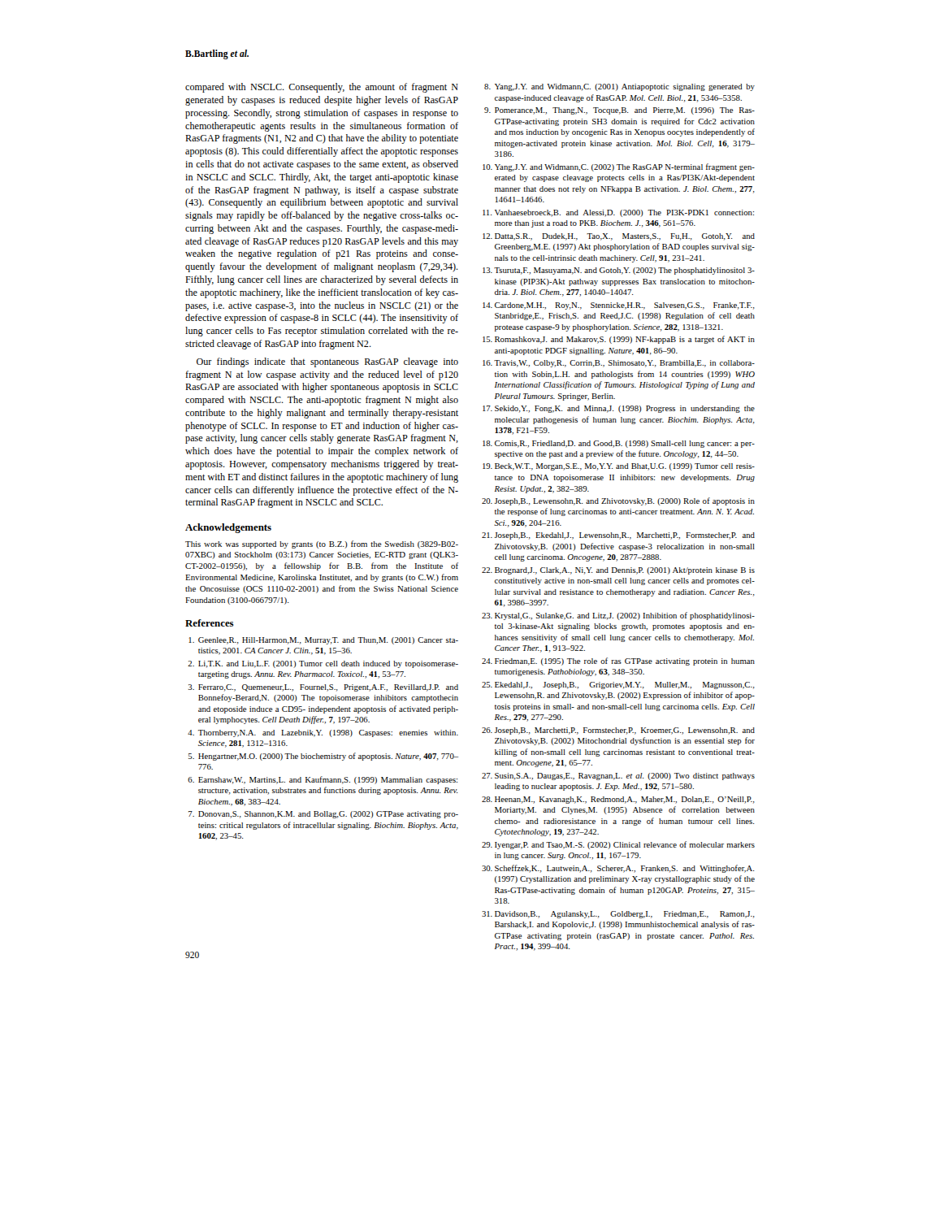B.Bartling et al.
compared with NSCLC. Consequently, the amount of fragment N generated by caspases is reduced despite higher levels of RasGAP processing. Secondly, strong stimulation of caspases in response to chemotherapeutic agents results in the simultaneous formation of RasGAP fragments (N1, N2 and C) that have the ability to potentiate apoptosis (8). This could differentially affect the apoptotic responses in cells that do not activate caspases to the same extent, as observed in NSCLC and SCLC. Thirdly, Akt, the target anti-apoptotic kinase of the RasGAP fragment N pathway, is itself a caspase substrate (43). Consequently an equilibrium between apoptotic and survival signals may rapidly be off-balanced by the negative cross-talks occurring between Akt and the caspases. Fourthly, the caspase-mediated cleavage of RasGAP reduces p120 RasGAP levels and this may weaken the negative regulation of p21 Ras proteins and consequently favour the development of malignant neoplasm (7,29,34). Fifthly, lung cancer cell lines are characterized by several defects in the apoptotic machinery, like the inefficient translocation of key caspases, i.e. active caspase-3, into the nucleus in NSCLC (21) or the defective expression of caspase-8 in SCLC (44). The insensitivity of lung cancer cells to Fas receptor stimulation correlated with the restricted cleavage of RasGAP into fragment N2.
Our findings indicate that spontaneous RasGAP cleavage into fragment N at low caspase activity and the reduced level of p120 RasGAP are associated with higher spontaneous apoptosis in SCLC compared with NSCLC. The anti-apoptotic fragment N might also contribute to the highly malignant and terminally therapy-resistant phenotype of SCLC. In response to ET and induction of higher caspase activity, lung cancer cells stably generate RasGAP fragment N, which does have the potential to impair the complex network of apoptosis. However, compensatory mechanisms triggered by treatment with ET and distinct failures in the apoptotic machinery of lung cancer cells can differently influence the protective effect of the N-terminal RasGAP fragment in NSCLC and SCLC.
Acknowledgements
This work was supported by grants (to B.Z.) from the Swedish (3829-B02-07XBC) and Stockholm (03:173) Cancer Societies, EC-RTD grant (QLK3-CT-2002–01956), by a fellowship for B.B. from the Institute of Environmental Medicine, Karolinska Institutet, and by grants (to C.W.) from the Oncosuisse (OCS 1110-02-2001) and from the Swiss National Science Foundation (3100-066797/1).
References
Geenlee,R., Hill-Harmon,M., Murray,T. and Thun,M. (2001) Cancer statistics, 2001. CA Cancer J. Clin., 51, 15–36.
Li,T.K. and Liu,L.F. (2001) Tumor cell death induced by topoisomerase-targeting drugs. Annu. Rev. Pharmacol. Toxicol., 41, 53–77.
Ferraro,C., Quemeneur,L., Fournel,S., Prigent,A.F., Revillard,J.P. and Bonnefoy-Berard,N. (2000) The topoisomerase inhibitors camptothecin and etoposide induce a CD95- independent apoptosis of activated peripheral lymphocytes. Cell Death Differ., 7, 197–206.
Thornberry,N.A. and Lazebnik,Y. (1998) Caspases: enemies within. Science, 281, 1312–1316.
Hengartner,M.O. (2000) The biochemistry of apoptosis. Nature, 407, 770–776.
Earnshaw,W., Martins,L. and Kaufmann,S. (1999) Mammalian caspases: structure, activation, substrates and functions during apoptosis. Annu. Rev. Biochem., 68, 383–424.
Donovan,S., Shannon,K.M. and Bollag,G. (2002) GTPase activating proteins: critical regulators of intracellular signaling. Biochim. Biophys. Acta, 1602, 23–45.
Yang,J.Y. and Widmann,C. (2001) Antiapoptotic signaling generated by caspase-induced cleavage of RasGAP. Mol. Cell. Biol., 21, 5346–5358.
Pomerance,M., Thang,N., Tocque,B. and Pierre,M. (1996) The Ras-GTPase-activating protein SH3 domain is required for Cdc2 activation and mos induction by oncogenic Ras in Xenopus oocytes independently of mitogen-activated protein kinase activation. Mol. Biol. Cell, 16, 3179–3186.
Yang,J.Y. and Widmann,C. (2002) The RasGAP N-terminal fragment generated by caspase cleavage protects cells in a Ras/PI3K/Akt-dependent manner that does not rely on NFkappa B activation. J. Biol. Chem., 277, 14641–14646.
Vanhaesebroeck,B. and Alessi,D. (2000) The PI3K-PDK1 connection: more than just a road to PKB. Biochem. J., 346, 561–576.
Datta,S.R., Dudek,H., Tao,X., Masters,S., Fu,H., Gotoh,Y. and Greenberg,M.E. (1997) Akt phosphorylation of BAD couples survival signals to the cell-intrinsic death machinery. Cell, 91, 231–241.
Tsuruta,F., Masuyama,N. and Gotoh,Y. (2002) The phosphatidylinositol 3-kinase (PIP3K)-Akt pathway suppresses Bax translocation to mitochondria. J. Biol. Chem., 277, 14040–14047.
Cardone,M.H., Roy,N., Stennicke,H.R., Salvesen,G.S., Franke,T.F., Stanbridge,E., Frisch,S. and Reed,J.C. (1998) Regulation of cell death protease caspase-9 by phosphorylation. Science, 282, 1318–1321.
Romashkova,J. and Makarov,S. (1999) NF-kappaB is a target of AKT in anti-apoptotic PDGF signalling. Nature, 401, 86–90.
Travis,W., Colby,R., Corrin,B., Shimosato,Y., Brambilla,E., in collaboration with Sobin,L.H. and pathologists from 14 countries (1999) WHO International Classification of Tumours. Histological Typing of Lung and Pleural Tumours. Springer, Berlin.
Sekido,Y., Fong,K. and Minna,J. (1998) Progress in understanding the molecular pathogenesis of human lung cancer. Biochim. Biophys. Acta, 1378, F21–F59.
Comis,R., Friedland,D. and Good,B. (1998) Small-cell lung cancer: a perspective on the past and a preview of the future. Oncology, 12, 44–50.
Beck,W.T., Morgan,S.E., Mo,Y.Y. and Bhat,U.G. (1999) Tumor cell resistance to DNA topoisomerase II inhibitors: new developments. Drug Resist. Updat., 2, 382–389.
Joseph,B., Lewensohn,R. and Zhivotovsky,B. (2000) Role of apoptosis in the response of lung carcinomas to anti-cancer treatment. Ann. N. Y. Acad. Sci., 926, 204–216.
Joseph,B., Ekedahl,J., Lewensohn,R., Marchetti,P., Formstecher,P. and Zhivotovsky,B. (2001) Defective caspase-3 relocalization in non-small cell lung carcinoma. Oncogene, 20, 2877–2888.
Brognard,J., Clark,A., Ni,Y. and Dennis,P. (2001) Akt/protein kinase B is constitutively active in non-small cell lung cancer cells and promotes cellular survival and resistance to chemotherapy and radiation. Cancer Res., 61, 3986–3997.
Krystal,G., Sulanke,G. and Litz,J. (2002) Inhibition of phosphatidylinositol 3-kinase-Akt signaling blocks growth, promotes apoptosis and enhances sensitivity of small cell lung cancer cells to chemotherapy. Mol. Cancer Ther., 1, 913–922.
Friedman,E. (1995) The role of ras GTPase activating protein in human tumorigenesis. Pathobiology, 63, 348–350.
Ekedahl,J., Joseph,B., Grigoriev,M.Y., Muller,M., Magnusson,C., Lewensohn,R. and Zhivotovsky,B. (2002) Expression of inhibitor of apoptosis proteins in small- and non-small-cell lung carcinoma cells. Exp. Cell Res., 279, 277–290.
Joseph,B., Marchetti,P., Formstecher,P., Kroemer,G., Lewensohn,R. and Zhivotovsky,B. (2002) Mitochondrial dysfunction is an essential step for killing of non-small cell lung carcinomas resistant to conventional treatment. Oncogene, 21, 65–77.
Susin,S.A., Daugas,E., Ravagnan,L. et al. (2000) Two distinct pathways leading to nuclear apoptosis. J. Exp. Med., 192, 571–580.
Heenan,M., Kavanagh,K., Redmond,A., Maher,M., Dolan,E., O’Neill,P., Moriarty,M. and Clynes,M. (1995) Absence of correlation between chemo- and radioresistance in a range of human tumour cell lines. Cytotechnology, 19, 237–242.
Iyengar,P. and Tsao,M.-S. (2002) Clinical relevance of molecular markers in lung cancer. Surg. Oncol., 11, 167–179.
Scheffzek,K., Lautwein,A., Scherer,A., Franken,S. and Wittinghofer,A. (1997) Crystallization and preliminary X-ray crystallographic study of the Ras-GTPase-activating domain of human p120GAP. Proteins, 27, 315–318.
Davidson,B., Agulansky,L., Goldberg,I., Friedman,E., Ramon,J., Barshack,I. and Kopolovic,J. (1998) Immunhistochemical analysis of rasGTPase activating protein (rasGAP) in prostate cancer. Pathol. Res. Pract., 194, 399–404.
920